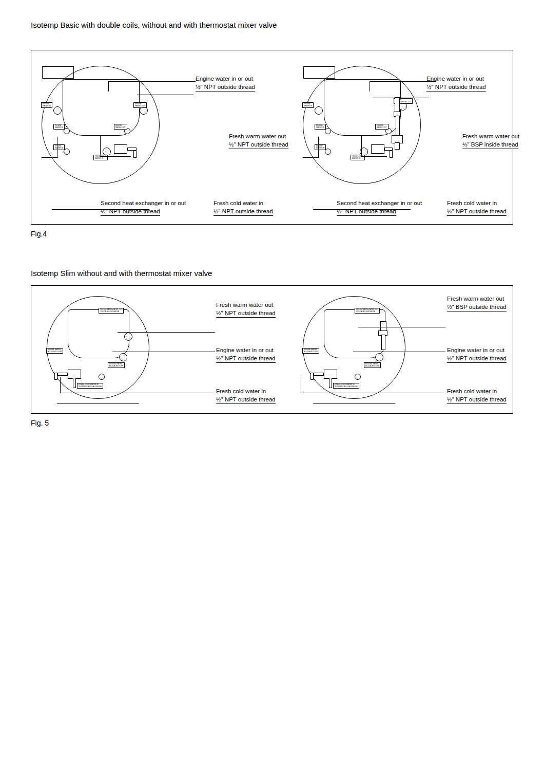Isotemp Basic with double coils, without and with thermostat mixer valve
ENGINE
WATER IN
ENGINE
WATER OUT
ENGINE
WATER IN
ENGINE
WATER OUT
ENGINE
WATER IN
FRESH COLD
WATER IN
ENGINE
WATER IN
FRESH
WARM WATER OUT
ENGINE
WATER IN
ENGINE
WATER OUT
ENGINE
WATER IN
FRESH COLD
WATER IN
Engine water in or out
½" NPT outside thread
Fresh warm water out
½" NPT outside thread
Second heat exchanger in or out
½" NPT outside thread
Fresh cold water in
½" NPT outside thread
Engine water in or out
½" NPT outside thread
Fresh warm water out
½" BSP inside thread
Second heat exchanger in or out
½" NPT outside thread
Fresh cold water in
½" NPT outside thread
Fig.4
Isotemp Slim without and with thermostat mixer valve
FRESH WARM WATER OUT
USCITA ACQUA CALDA
ENGINE WATER
ACQUA MOTORE
ENGINE WATER
ACQUA MOTORE
FRESH COLD WATER IN
INGRESSO ACQUA FREDDA
FRESH WARM WATER OUT
USCITA ACQUA CALDA
ENGINE WATER
ACQUA MOTORE
ENGINE WATER
ACQUA MOTORE
FRESH COLD WATER IN
INGRESSO ACQUA FREDDA
Fresh warm water out
½" NPT outside thread
Engine water in or out
½" NPT outside thread
Fresh cold water in
½" NPT outside thread
Fresh warm water out
½" BSP outside thread
Engine water in or out
½" NPT outside thread
Fresh cold water in
½" NPT outside thread
Fig. 5